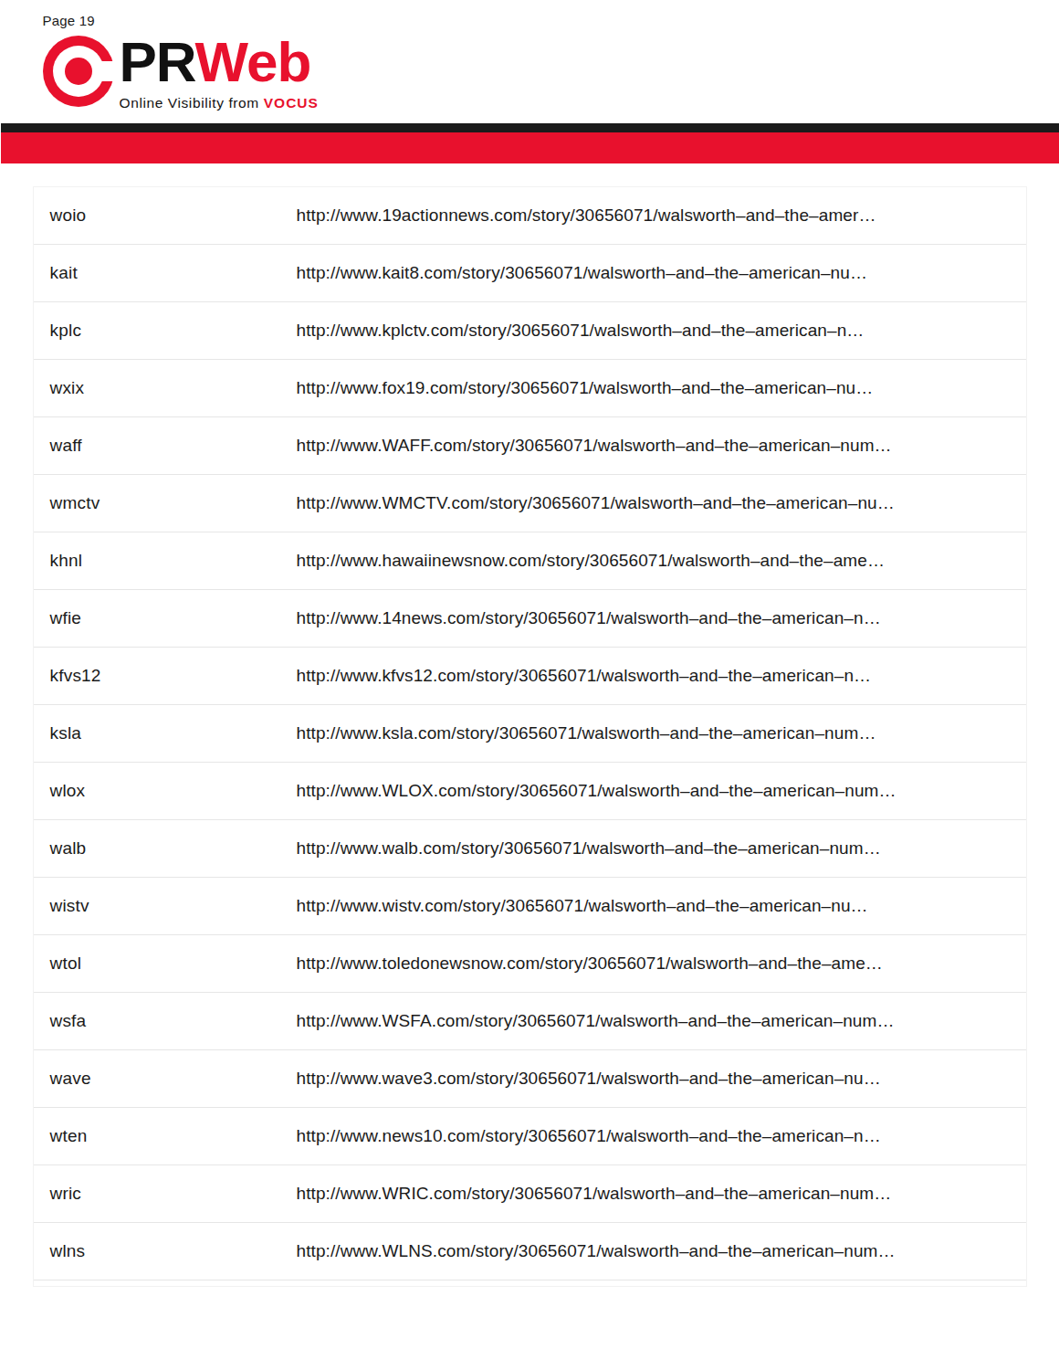Page 19
PR Web
Online Visibility from VOCUS
| woio | http://www.19actionnews.com/story/30656071/walsworth–and–the–amer… |
| kait | http://www.kait8.com/story/30656071/walsworth–and–the–american–nu… |
| kplc | http://www.kplctv.com/story/30656071/walsworth–and–the–american–n… |
| wxix | http://www.fox19.com/story/30656071/walsworth–and–the–american–nu… |
| waff | http://www.WAFF.com/story/30656071/walsworth–and–the–american–num… |
| wmctv | http://www.WMCTV.com/story/30656071/walsworth–and–the–american–nu… |
| khnl | http://www.hawaiinewsnow.com/story/30656071/walsworth–and–the–ame… |
| wfie | http://www.14news.com/story/30656071/walsworth–and–the–american–n… |
| kfvs12 | http://www.kfvs12.com/story/30656071/walsworth–and–the–american–n… |
| ksla | http://www.ksla.com/story/30656071/walsworth–and–the–american–num… |
| wlox | http://www.WLOX.com/story/30656071/walsworth–and–the–american–num… |
| walb | http://www.walb.com/story/30656071/walsworth–and–the–american–num… |
| wistv | http://www.wistv.com/story/30656071/walsworth–and–the–american–nu… |
| wtol | http://www.toledonewsnow.com/story/30656071/walsworth–and–the–ame… |
| wsfa | http://www.WSFA.com/story/30656071/walsworth–and–the–american–num… |
| wave | http://www.wave3.com/story/30656071/walsworth–and–the–american–nu… |
| wten | http://www.news10.com/story/30656071/walsworth–and–the–american–n… |
| wric | http://www.WRIC.com/story/30656071/walsworth–and–the–american–num… |
| wlns | http://www.WLNS.com/story/30656071/walsworth–and–the–american–num… |